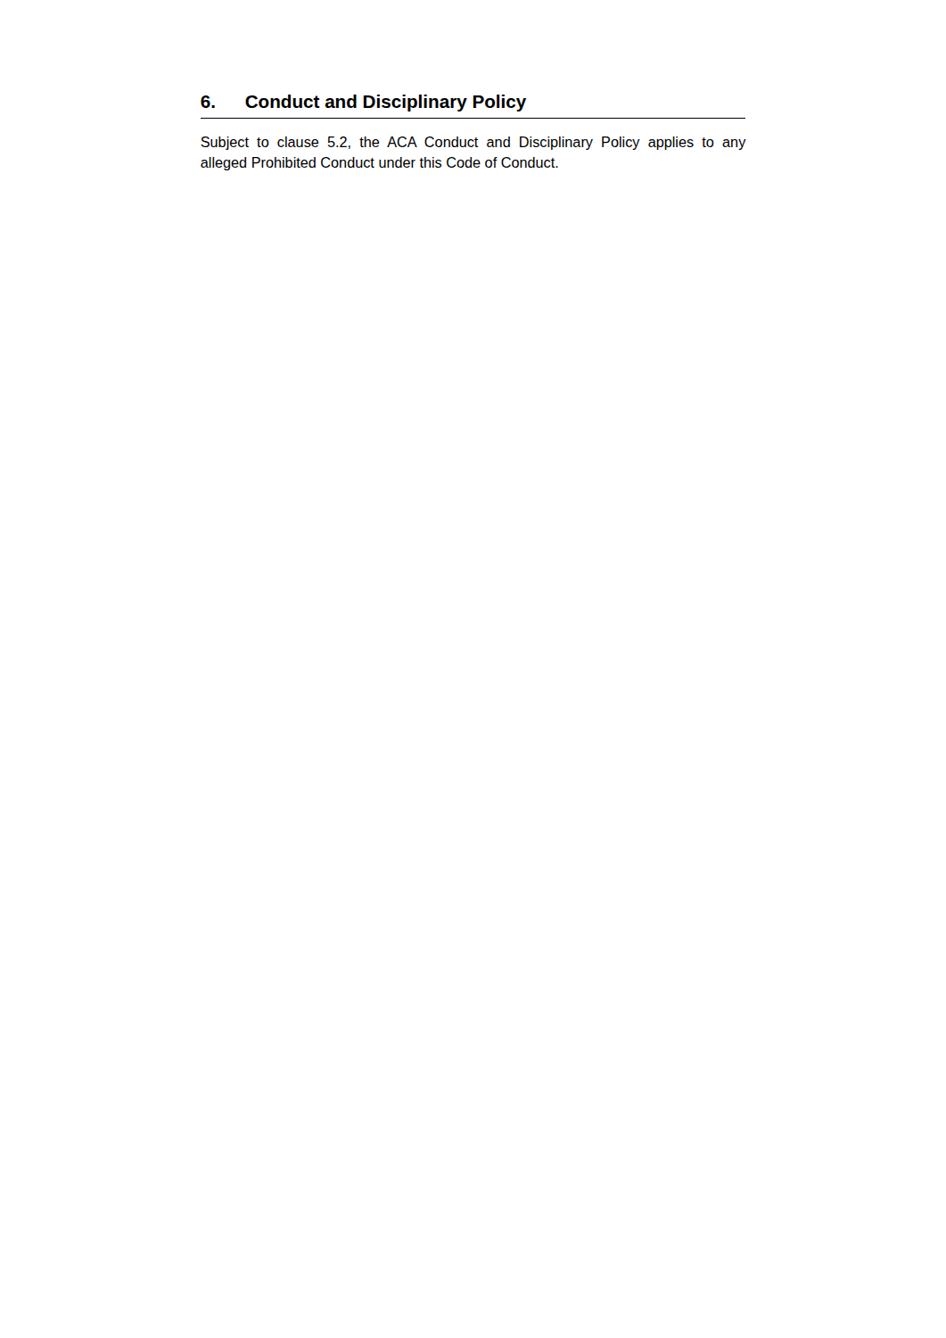6. Conduct and Disciplinary Policy
Subject to clause 5.2, the ACA Conduct and Disciplinary Policy applies to any alleged Prohibited Conduct under this Code of Conduct.